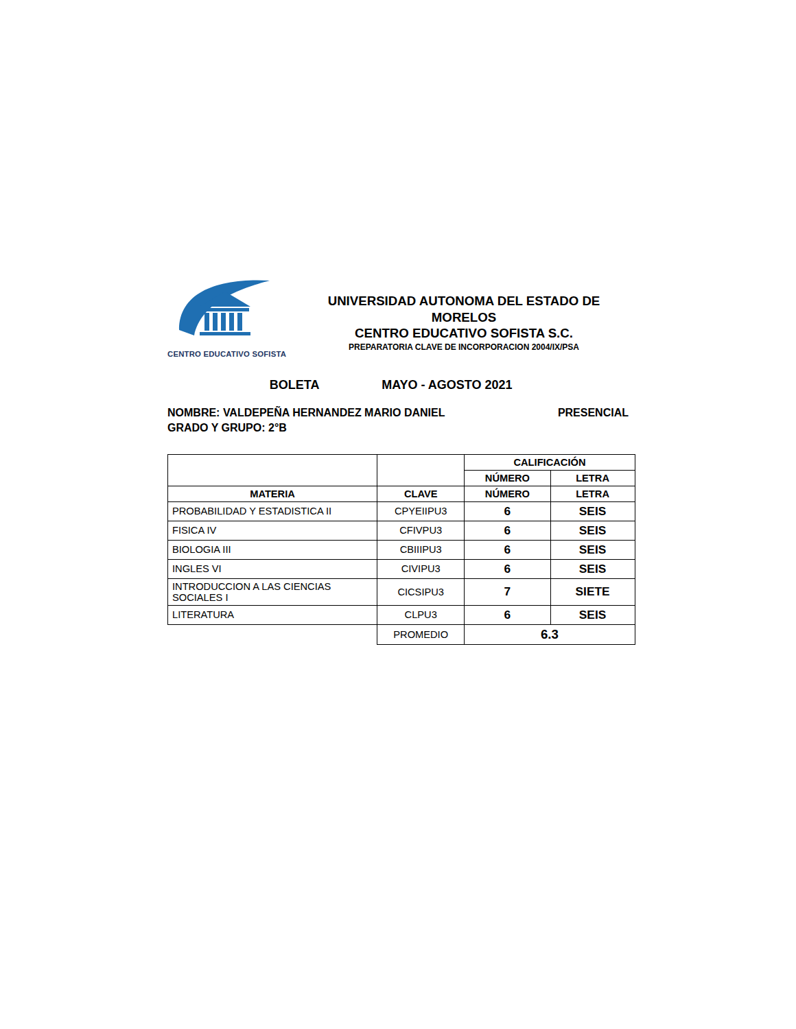CENTRO EDUCATIVO SOFISTA
UNIVERSIDAD AUTONOMA DEL ESTADO DE MORELOS
CENTRO EDUCATIVO SOFISTA S.C.
PREPARATORIA CLAVE DE INCORPORACION 2004/IX/PSA
BOLETA MAYO - AGOSTO 2021
NOMBRE: VALDEPEÑA HERNANDEZ MARIO DANIEL PRESENCIAL
GRADO Y GRUPO: 2°B
| | | CALIFICACIÓN |
| --- | --- | --- |
| NÚMERO | LETRA |
| MATERIA | CLAVE | NÚMERO | LETRA |
| PROBABILIDAD Y ESTADISTICA II | CPYEIIPU3 | 6 | SEIS |
| FISICA IV | CFIVPU3 | 6 | SEIS |
| BIOLOGIA III | CBIIIPU3 | 6 | SEIS |
| INGLES VI | CIVIPU3 | 6 | SEIS |
| INTRODUCCION A LAS CIENCIAS SOCIALES I | CICSIPU3 | 7 | SIETE |
| LITERATURA | CLPU3 | 6 | SEIS |
| | PROMEDIO | 6.3 |